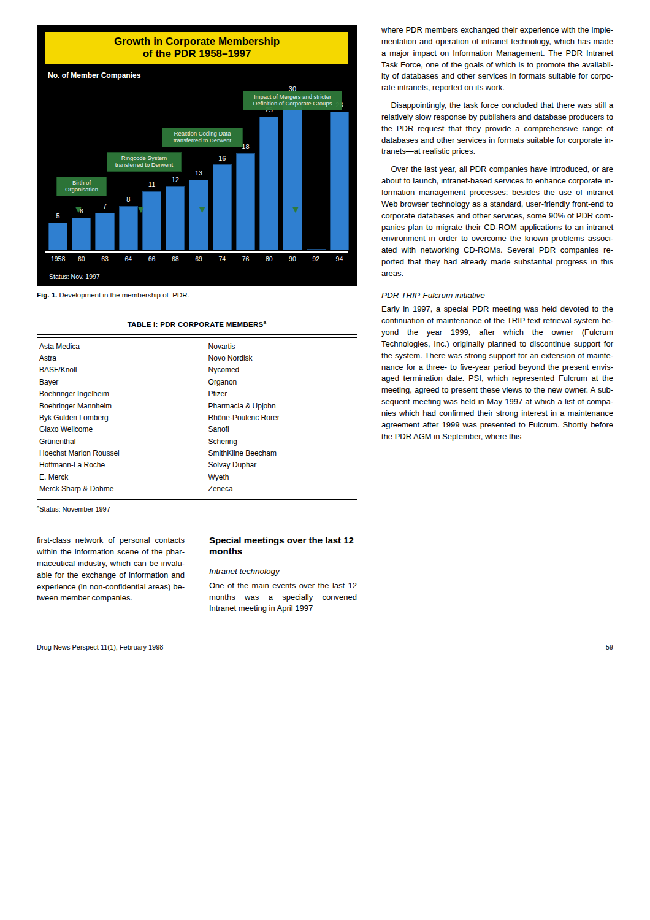Growth in Corporate Membership
of the PDR 1958–1997
No. of Member Companies
5
6
7
8
11
12
13
16
18
25
30
26
1958 60 63 64 66 68 69 74 76 80 90 92 94
Birth of
Organisation
Ringcode System
transferred to Derwent
Reaction Coding Data
transferred to Derwent
Impact of Mergers and stricter
Definition of Corporate Groups
▼
▼
▼
▼
Status: Nov. 1997
Fig. 1. Development in the membership of PDR.
TABLE I: PDR CORPORATE MEMBERS a
| Asta Medica | Novartis |
| Astra | Novo Nordisk |
| BASF/Knoll | Nycomed |
| Bayer | Organon |
| Boehringer Ingelheim | Pfizer |
| Boehringer Mannheim | Pharmacia & Upjohn |
| Byk Gulden Lomberg | Rhône-Poulenc Rorer |
| Glaxo Wellcome | Sanofi |
| Grünenthal | Schering |
| Hoechst Marion Roussel | SmithKline Beecham |
| Hoffmann-La Roche | Solvay Duphar |
| E. Merck | Wyeth |
| Merck Sharp & Dohme | Zeneca |
aStatus: November 1997
first-class network of personal contacts within the information scene of the pharmaceutical industry, which can be invaluable for the exchange of information and experience (in non-confidential areas) between member companies.
Special meetings over the last 12 months
Intranet technology
One of the main events over the last 12 months was a specially convened Intranet meeting in April 1997
where PDR members exchanged their experience with the implementation and operation of intranet technology, which has made a major impact on Information Management. The PDR Intranet Task Force, one of the goals of which is to promote the availability of databases and other services in formats suitable for corporate intranets, reported on its work.
Disappointingly, the task force concluded that there was still a relatively slow response by publishers and database producers to the PDR request that they provide a comprehensive range of databases and other services in formats suitable for corporate intranets—at realistic prices.
Over the last year, all PDR companies have introduced, or are about to launch, intranet-based services to enhance corporate information management processes: besides the use of intranet Web browser technology as a standard, user-friendly front-end to corporate databases and other services, some 90% of PDR companies plan to migrate their CD-ROM applications to an intranet environment in order to overcome the known problems associated with networking CD-ROMs. Several PDR companies reported that they had already made substantial progress in this areas.
PDR TRIP-Fulcrum initiative
Early in 1997, a special PDR meeting was held devoted to the continuation of maintenance of the TRIP text retrieval system beyond the year 1999, after which the owner (Fulcrum Technologies, Inc.) originally planned to discontinue support for the system. There was strong support for an extension of maintenance for a three- to five-year period beyond the present envisaged termination date. PSI, which represented Fulcrum at the meeting, agreed to present these views to the new owner. A subsequent meeting was held in May 1997 at which a list of companies which had confirmed their strong interest in a maintenance agreement after 1999 was presented to Fulcrum. Shortly before the PDR AGM in September, where this
Drug News Perspect 11(1), February 1998 59